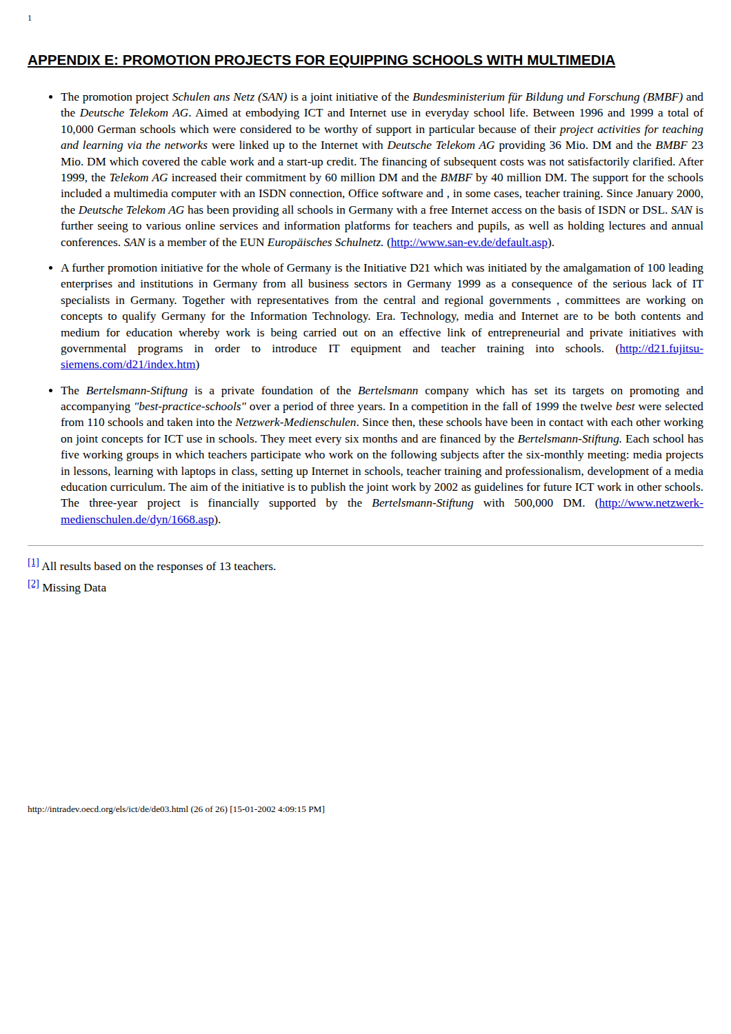1
APPENDIX E: PROMOTION PROJECTS FOR EQUIPPING SCHOOLS WITH MULTIMEDIA
The promotion project Schulen ans Netz (SAN) is a joint initiative of the Bundesministerium für Bildung und Forschung (BMBF) and the Deutsche Telekom AG. Aimed at embodying ICT and Internet use in everyday school life. Between 1996 and 1999 a total of 10,000 German schools which were considered to be worthy of support in particular because of their project activities for teaching and learning via the networks were linked up to the Internet with Deutsche Telekom AG providing 36 Mio. DM and the BMBF 23 Mio. DM which covered the cable work and a start-up credit. The financing of subsequent costs was not satisfactorily clarified. After 1999, the Telekom AG increased their commitment by 60 million DM and the BMBF by 40 million DM. The support for the schools included a multimedia computer with an ISDN connection, Office software and , in some cases, teacher training. Since January 2000, the Deutsche Telekom AG has been providing all schools in Germany with a free Internet access on the basis of ISDN or DSL. SAN is further seeing to various online services and information platforms for teachers and pupils, as well as holding lectures and annual conferences. SAN is a member of the EUN Europäisches Schulnetz. (http://www.san-ev.de/default.asp).
A further promotion initiative for the whole of Germany is the Initiative D21 which was initiated by the amalgamation of 100 leading enterprises and institutions in Germany from all business sectors in Germany 1999 as a consequence of the serious lack of IT specialists in Germany. Together with representatives from the central and regional governments , committees are working on concepts to qualify Germany for the Information Technology. Era. Technology, media and Internet are to be both contents and medium for education whereby work is being carried out on an effective link of entrepreneurial and private initiatives with governmental programs in order to introduce IT equipment and teacher training into schools. (http://d21.fujitsu-siemens.com/d21/index.htm)
The Bertelsmann-Stiftung is a private foundation of the Bertelsmann company which has set its targets on promoting and accompanying "best-practice-schools" over a period of three years. In a competition in the fall of 1999 the twelve best were selected from 110 schools and taken into the Netzwerk-Medienschulen. Since then, these schools have been in contact with each other working on joint concepts for ICT use in schools. They meet every six months and are financed by the Bertelsmann-Stiftung. Each school has five working groups in which teachers participate who work on the following subjects after the six-monthly meeting: media projects in lessons, learning with laptops in class, setting up Internet in schools, teacher training and professionalism, development of a media education curriculum. The aim of the initiative is to publish the joint work by 2002 as guidelines for future ICT work in other schools. The three-year project is financially supported by the Bertelsmann-Stiftung with 500,000 DM. (http://www.netzwerk-medienschulen.de/dyn/1668.asp).
[1] All results based on the responses of 13 teachers.
[2] Missing Data
http://intradev.oecd.org/els/ict/de/de03.html (26 of 26) [15-01-2002 4:09:15 PM]